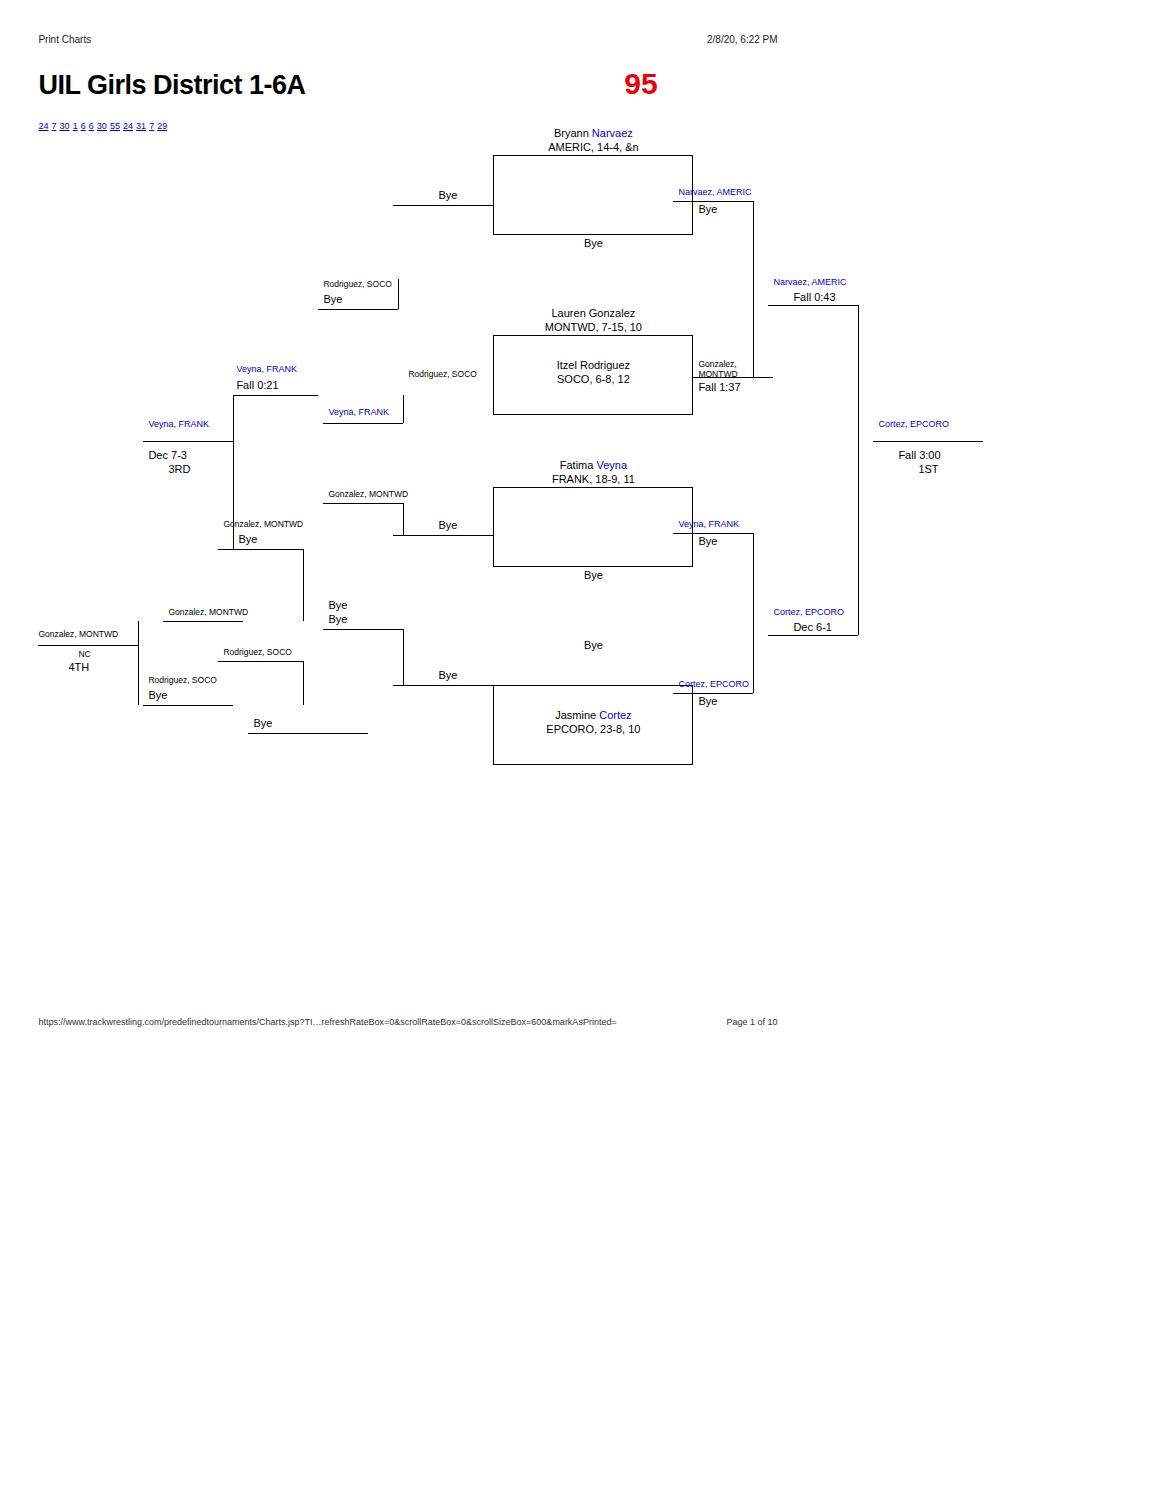Print Charts
2/8/20, 6:22 PM
UIL Girls District 1-6A
95
Bryann Narvaez
AMERIC, 14-4, &n
Bye
Bye
Rodriguez, SOCO
Bye
Veyna, FRANK
Fall 0:21
24
Veyna, FRANK
7
Veyna, FRANK
Dec 7-3
3RD
30
Rodriguez, SOCO
Lauren Gonzalez
MONTWD, 7-15, 10
Itzel Rodriguez
SOCO, 6-8, 12
Gonzalez,
MONTWD
1
Fall 1:37
Narvaez, AMERIC
Bye
Narvaez, AMERIC
Fall 0:43
6
Gonzalez, MONTWD
6
Gonzalez, MONTWD
Bye
Fatima Veyna
FRANK, 18-9, 11
Bye
Bye
Veyna, FRANK
Bye
Bye
Bye
Gonzalez, MONTWD
30
Gonzalez, MONTWD
NC
4TH
55
Rodriguez, SOCO
24
Rodriguez, SOCO
Bye
31
Bye
Bye
Bye
Jasmine Cortez
EPCORO, 23-8, 10
Cortez, EPCORO
Bye
Cortez, EPCORO
Dec 6-1
7
Cortez, EPCORO
Fall 3:00
1ST
29
https://www.trackwrestling.com/predefinedtournaments/Charts.jsp?TI…refreshRateBox=0&scrollRateBox=0&scrollSizeBox=600&markAsPrinted=
Page 1 of 10